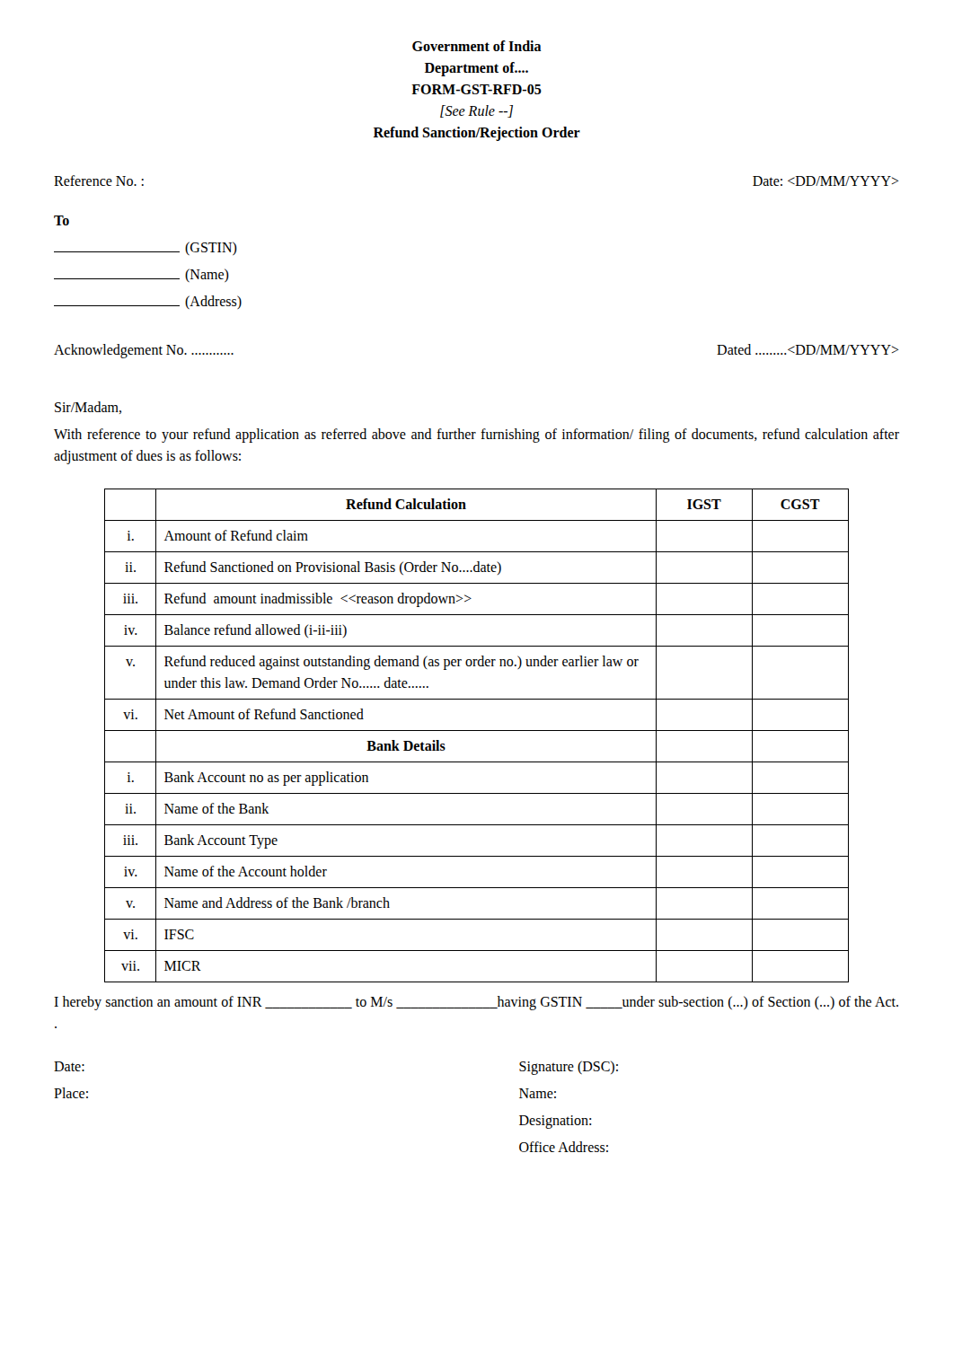Government of India
Department of....
FORM-GST-RFD-05
[See Rule --]
Refund Sanction/Rejection Order
Reference No. :
Date: <DD/MM/YYYY>
To
(GSTIN)
(Name)
(Address)
Acknowledgement No. ............
Dated .........<DD/MM/YYYY>
Sir/Madam,
With reference to your refund application as referred above and further furnishing of information/ filing of documents, refund calculation after adjustment of dues is as follows:
| | Refund Calculation | IGST | CGST |
| i. | Amount of Refund claim | | |
| ii. | Refund Sanctioned on Provisional Basis (Order No....date) | | |
| iii. | Refund amount inadmissible <<reason dropdown>> | | |
| iv. | Balance refund allowed (i-ii-iii) | | |
| v. | Refund reduced against outstanding demand (as per order no.) under earlier law or under this law. Demand Order No...... date...... | | |
| vi. | Net Amount of Refund Sanctioned | | |
| | Bank Details | | |
| i. | Bank Account no as per application | | |
| ii. | Name of the Bank | | |
| iii. | Bank Account Type | | |
| iv. | Name of the Account holder | | |
| v. | Name and Address of the Bank /branch | | |
| vi. | IFSC | | |
| vii. | MICR | | |
I hereby sanction an amount of INR ____________ to M/s ______________having GSTIN _____under sub-section (...) of Section (...) of the Act. .
Date:
Place:
Signature (DSC):
Name:
Designation:
Office Address: